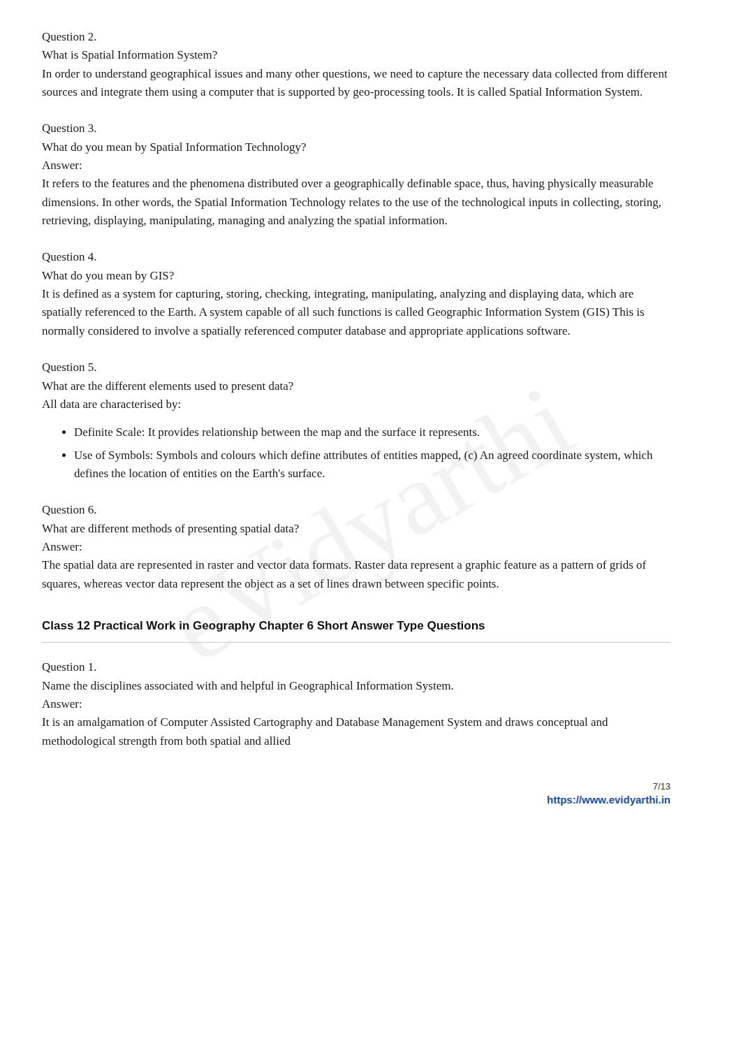eVidyarthi
Question 2.
What is Spatial Information System?
In order to understand geographical issues and many other questions, we need to capture the necessary data collected from different sources and integrate them using a computer that is supported by geo-processing tools. It is called Spatial Information System.
Question 3.
What do you mean by Spatial Information Technology?
Answer:
It refers to the features and the phenomena distributed over a geographically definable space, thus, having physically measurable dimensions. In other words, the Spatial Information Technology relates to the use of the technological inputs in collecting, storing, retrieving, displaying, manipulating, managing and analyzing the spatial information.
Question 4.
What do you mean by GIS?
It is defined as a system for capturing, storing, checking, integrating, manipulating, analyzing and displaying data, which are spatially referenced to the Earth. A system capable of all such functions is called Geographic Information System (GIS) This is normally considered to involve a spatially referenced computer database and appropriate applications software.
Question 5.
What are the different elements used to present data?
All data are characterised by:
Definite Scale: It provides relationship between the map and the surface it represents.
Use of Symbols: Symbols and colours which define attributes of entities mapped, (c) An agreed coordinate system, which defines the location of entities on the Earth's surface.
Question 6.
What are different methods of presenting spatial data?
Answer:
The spatial data are represented in raster and vector data formats. Raster data represent a graphic feature as a pattern of grids of squares, whereas vector data represent the object as a set of lines drawn between specific points.
Class 12 Practical Work in Geography Chapter 6 Short Answer Type Questions
Question 1.
Name the disciplines associated with and helpful in Geographical Information System.
Answer:
It is an amalgamation of Computer Assisted Cartography and Database Management System and draws conceptual and methodological strength from both spatial and allied
7/13
https://www.evidyarthi.in